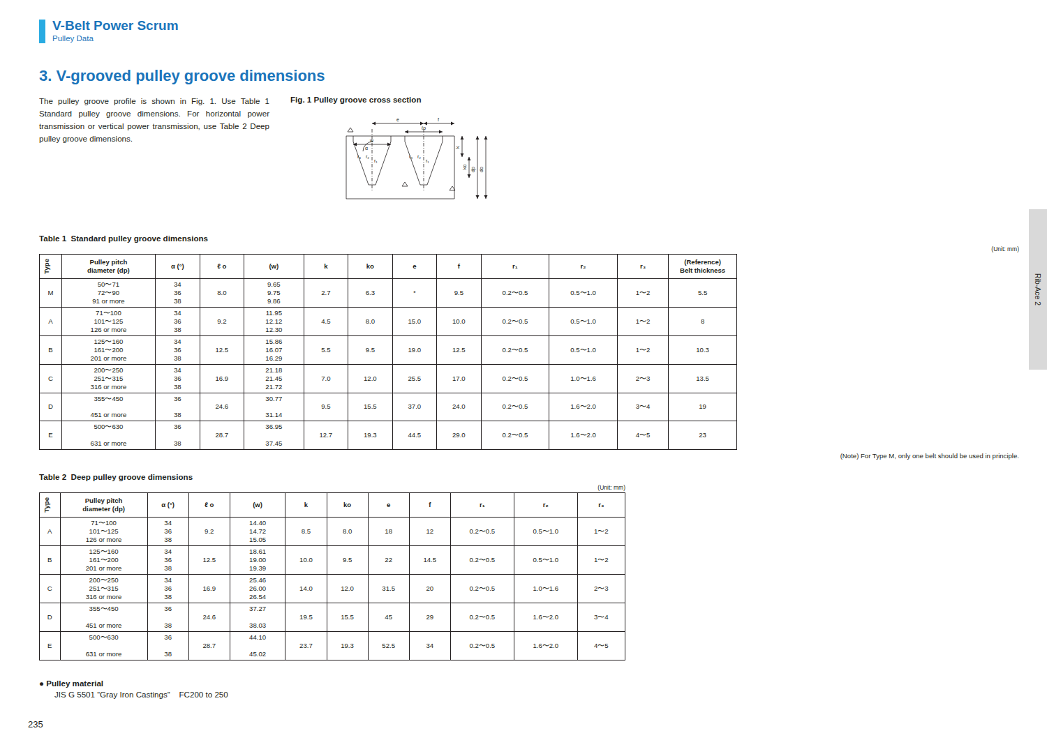V-Belt Power Scrum
Pulley Data
3. V-grooved pulley groove dimensions
The pulley groove profile is shown in Fig. 1. Use Table 1 Standard pulley groove dimensions. For horizontal power transmission or vertical power transmission, use Table 2 Deep pulley groove dimensions.
Fig. 1 Pulley groove cross section
e f ℓo w α r₃ r₂ r₁ r₃ r₂ r₁ k ko dp do
Table 1 Standard pulley groove dimensions
(Unit: mm)
| Type | Pulley pitch diameter (dp) | α (°) | ℓ o | (w) | k | ko | e | f | r₁ | r₂ | r₃ | (Reference) Belt thickness |
| --- | --- | --- | --- | --- | --- | --- | --- | --- | --- | --- | --- | --- |
| M | 50〜71 72〜90 91 or more | 34 36 38 | 8.0 | 9.65 9.75 9.86 | 2.7 | 6.3 | * | 9.5 | 0.2〜0.5 | 0.5〜1.0 | 1〜2 | 5.5 |
| A | 71〜100 101〜125 126 or more | 34 36 38 | 9.2 | 11.95 12.12 12.30 | 4.5 | 8.0 | 15.0 | 10.0 | 0.2〜0.5 | 0.5〜1.0 | 1〜2 | 8 |
| B | 125〜160 161〜200 201 or more | 34 36 38 | 12.5 | 15.86 16.07 16.29 | 5.5 | 9.5 | 19.0 | 12.5 | 0.2〜0.5 | 0.5〜1.0 | 1〜2 | 10.3 |
| C | 200〜250 251〜315 316 or more | 34 36 38 | 16.9 | 21.18 21.45 21.72 | 7.0 | 12.0 | 25.5 | 17.0 | 0.2〜0.5 | 1.0〜1.6 | 2〜3 | 13.5 |
| D | 355〜450 451 or more | 36 38 | 24.6 | 30.77 31.14 | 9.5 | 15.5 | 37.0 | 24.0 | 0.2〜0.5 | 1.6〜2.0 | 3〜4 | 19 |
| E | 500〜630 631 or more | 36 38 | 28.7 | 36.95 37.45 | 12.7 | 19.3 | 44.5 | 29.0 | 0.2〜0.5 | 1.6〜2.0 | 4〜5 | 23 |
(Note) For Type M, only one belt should be used in principle.
Table 2 Deep pulley groove dimensions
(Unit: mm)
| Type | Pulley pitch diameter (dp) | α (°) | ℓ o | (w) | k | ko | e | f | r₁ | r₂ | r₃ |
| --- | --- | --- | --- | --- | --- | --- | --- | --- | --- | --- | --- |
| A | 71〜100 101〜125 126 or more | 34 36 38 | 9.2 | 14.40 14.72 15.05 | 8.5 | 8.0 | 18 | 12 | 0.2〜0.5 | 0.5〜1.0 | 1〜2 |
| B | 125〜160 161〜200 201 or more | 34 36 38 | 12.5 | 18.61 19.00 19.39 | 10.0 | 9.5 | 22 | 14.5 | 0.2〜0.5 | 0.5〜1.0 | 1〜2 |
| C | 200〜250 251〜315 316 or more | 34 36 38 | 16.9 | 25.46 26.00 26.54 | 14.0 | 12.0 | 31.5 | 20 | 0.2〜0.5 | 1.0〜1.6 | 2〜3 |
| D | 355〜450 451 or more | 36 38 | 24.6 | 37.27 38.03 | 19.5 | 15.5 | 45 | 29 | 0.2〜0.5 | 1.6〜2.0 | 3〜4 |
| E | 500〜630 631 or more | 36 38 | 28.7 | 44.10 45.02 | 23.7 | 19.3 | 52.5 | 34 | 0.2〜0.5 | 1.6〜2.0 | 4〜5 |
● Pulley material
JIS G 5501 “Gray Iron Castings” FC200 to 250
235
Rib-Ace 2